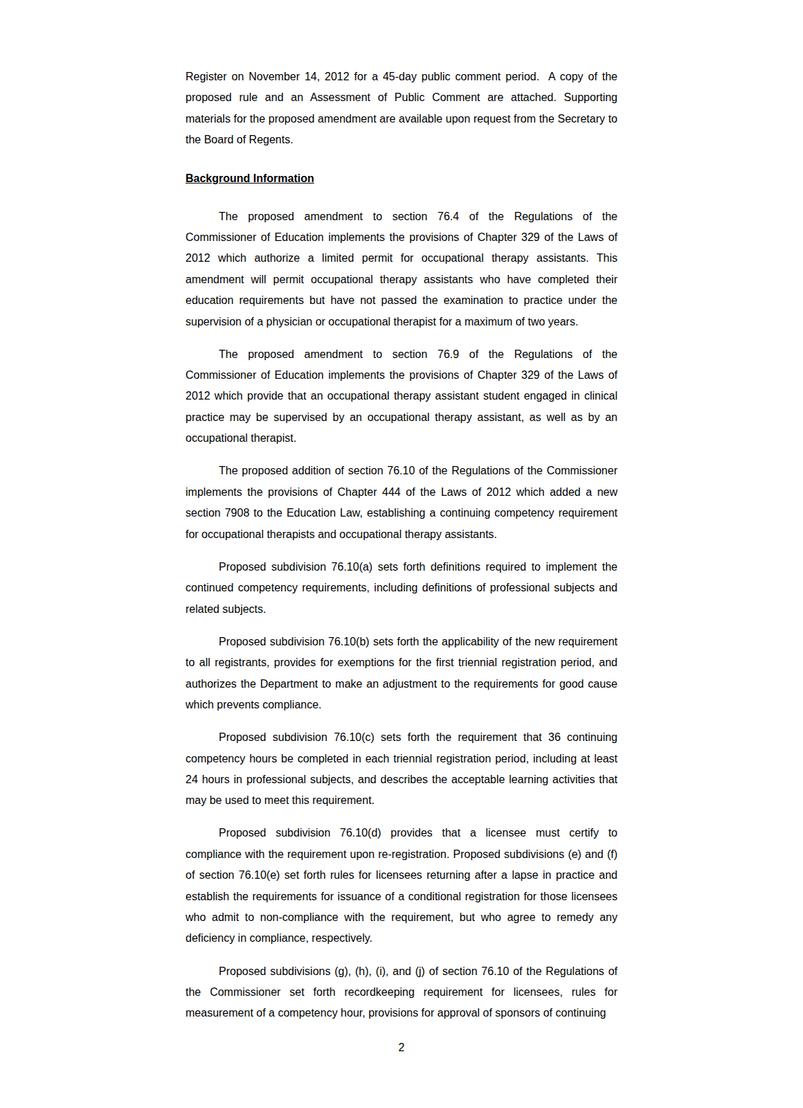Register on November 14, 2012 for a 45-day public comment period. A copy of the proposed rule and an Assessment of Public Comment are attached. Supporting materials for the proposed amendment are available upon request from the Secretary to the Board of Regents.
Background Information
The proposed amendment to section 76.4 of the Regulations of the Commissioner of Education implements the provisions of Chapter 329 of the Laws of 2012 which authorize a limited permit for occupational therapy assistants. This amendment will permit occupational therapy assistants who have completed their education requirements but have not passed the examination to practice under the supervision of a physician or occupational therapist for a maximum of two years.
The proposed amendment to section 76.9 of the Regulations of the Commissioner of Education implements the provisions of Chapter 329 of the Laws of 2012 which provide that an occupational therapy assistant student engaged in clinical practice may be supervised by an occupational therapy assistant, as well as by an occupational therapist.
The proposed addition of section 76.10 of the Regulations of the Commissioner implements the provisions of Chapter 444 of the Laws of 2012 which added a new section 7908 to the Education Law, establishing a continuing competency requirement for occupational therapists and occupational therapy assistants.
Proposed subdivision 76.10(a) sets forth definitions required to implement the continued competency requirements, including definitions of professional subjects and related subjects.
Proposed subdivision 76.10(b) sets forth the applicability of the new requirement to all registrants, provides for exemptions for the first triennial registration period, and authorizes the Department to make an adjustment to the requirements for good cause which prevents compliance.
Proposed subdivision 76.10(c) sets forth the requirement that 36 continuing competency hours be completed in each triennial registration period, including at least 24 hours in professional subjects, and describes the acceptable learning activities that may be used to meet this requirement.
Proposed subdivision 76.10(d) provides that a licensee must certify to compliance with the requirement upon re-registration. Proposed subdivisions (e) and (f) of section 76.10(e) set forth rules for licensees returning after a lapse in practice and establish the requirements for issuance of a conditional registration for those licensees who admit to non-compliance with the requirement, but who agree to remedy any deficiency in compliance, respectively.
Proposed subdivisions (g), (h), (i), and (j) of section 76.10 of the Regulations of the Commissioner set forth recordkeeping requirement for licensees, rules for measurement of a competency hour, provisions for approval of sponsors of continuing
2